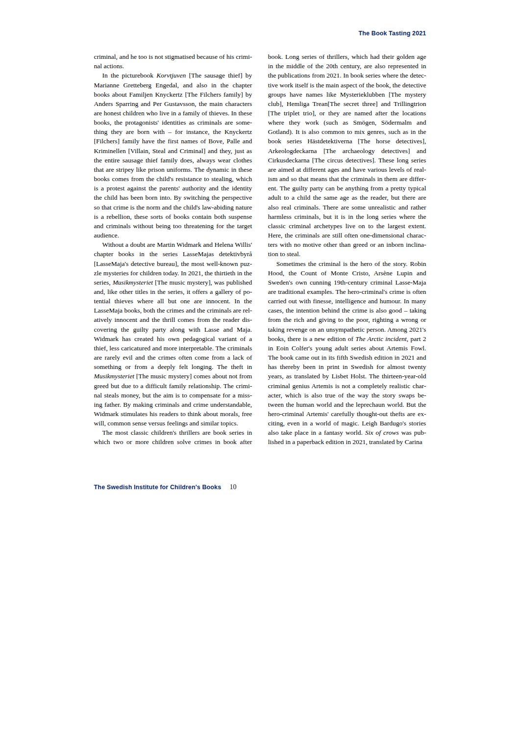The Book Tasting 2021
criminal, and he too is not stigmatised because of his criminal actions.
In the picturebook Korvtjuven [The sausage thief] by Marianne Gretteberg Engedal, and also in the chapter books about Familjen Knyckertz [The Filchers family] by Anders Sparring and Per Gustavsson, the main characters are honest children who live in a family of thieves. In these books, the protagonists' identities as criminals are something they are born with – for instance, the Knyckertz [Filchers] family have the first names of Bove, Palle and Kriminellen [Villain, Steal and Criminal] and they, just as the entire sausage thief family does, always wear clothes that are stripey like prison uniforms. The dynamic in these books comes from the child's resistance to stealing, which is a protest against the parents' authority and the identity the child has been born into. By switching the perspective so that crime is the norm and the child's law-abiding nature is a rebellion, these sorts of books contain both suspense and criminals without being too threatening for the target audience.
Without a doubt are Martin Widmark and Helena Willis' chapter books in the series LasseMajas detektivbyrå [LasseMaja's detective bureau], the most well-known puzzle mysteries for children today. In 2021, the thirtieth in the series, Musikmysteriet [The music mystery], was published and, like other titles in the series, it offers a gallery of potential thieves where all but one are innocent. In the LasseMaja books, both the crimes and the criminals are relatively innocent and the thrill comes from the reader discovering the guilty party along with Lasse and Maja. Widmark has created his own pedagogical variant of a thief, less caricatured and more interpretable. The criminals are rarely evil and the crimes often come from a lack of something or from a deeply felt longing. The theft in Musikmysteriet [The music mystery] comes about not from greed but due to a difficult family relationship. The criminal steals money, but the aim is to compensate for a missing father. By making criminals and crime understandable, Widmark stimulates his readers to think about morals, free will, common sense versus feelings and similar topics.
The most classic children's thrillers are book series in which two or more children solve crimes in book after book. Long series of thrillers, which had their golden age in the middle of the 20th century, are also represented in the publications from 2021. In book series where the detective work itself is the main aspect of the book, the detective groups have names like Mysterieklubben [The mystery club], Hemliga Trean[The secret three] and Trillingtrion [The triplet trio], or they are named after the locations where they work (such as Smögen, Södermalm and Gotland). It is also common to mix genres, such as in the book series Hästdetektiverna [The horse detectives], Arkeologdeckarna [The archaeology detectives] and Cirkusdeckarna [The circus detectives]. These long series are aimed at different ages and have various levels of realism and so that means that the criminals in them are different. The guilty party can be anything from a pretty typical adult to a child the same age as the reader, but there are also real criminals. There are some unrealistic and rather harmless criminals, but it is in the long series where the classic criminal archetypes live on to the largest extent. Here, the criminals are still often one-dimensional characters with no motive other than greed or an inborn inclination to steal.
Sometimes the criminal is the hero of the story. Robin Hood, the Count of Monte Cristo, Arsène Lupin and Sweden's own cunning 19th-century criminal Lasse-Maja are traditional examples. The hero-criminal's crime is often carried out with finesse, intelligence and humour. In many cases, the intention behind the crime is also good – taking from the rich and giving to the poor, righting a wrong or taking revenge on an unsympathetic person. Among 2021's books, there is a new edition of The Arctic incident, part 2 in Eoin Colfer's young adult series about Artemis Fowl. The book came out in its fifth Swedish edition in 2021 and has thereby been in print in Swedish for almost twenty years, as translated by Lisbet Holst. The thirteen-year-old criminal genius Artemis is not a completely realistic character, which is also true of the way the story swaps between the human world and the leprechaun world. But the hero-criminal Artemis' carefully thought-out thefts are exciting, even in a world of magic. Leigh Bardugo's stories also take place in a fantasy world. Six of crows was published in a paperback edition in 2021, translated by Carina
The Swedish Institute for Children's Books 10